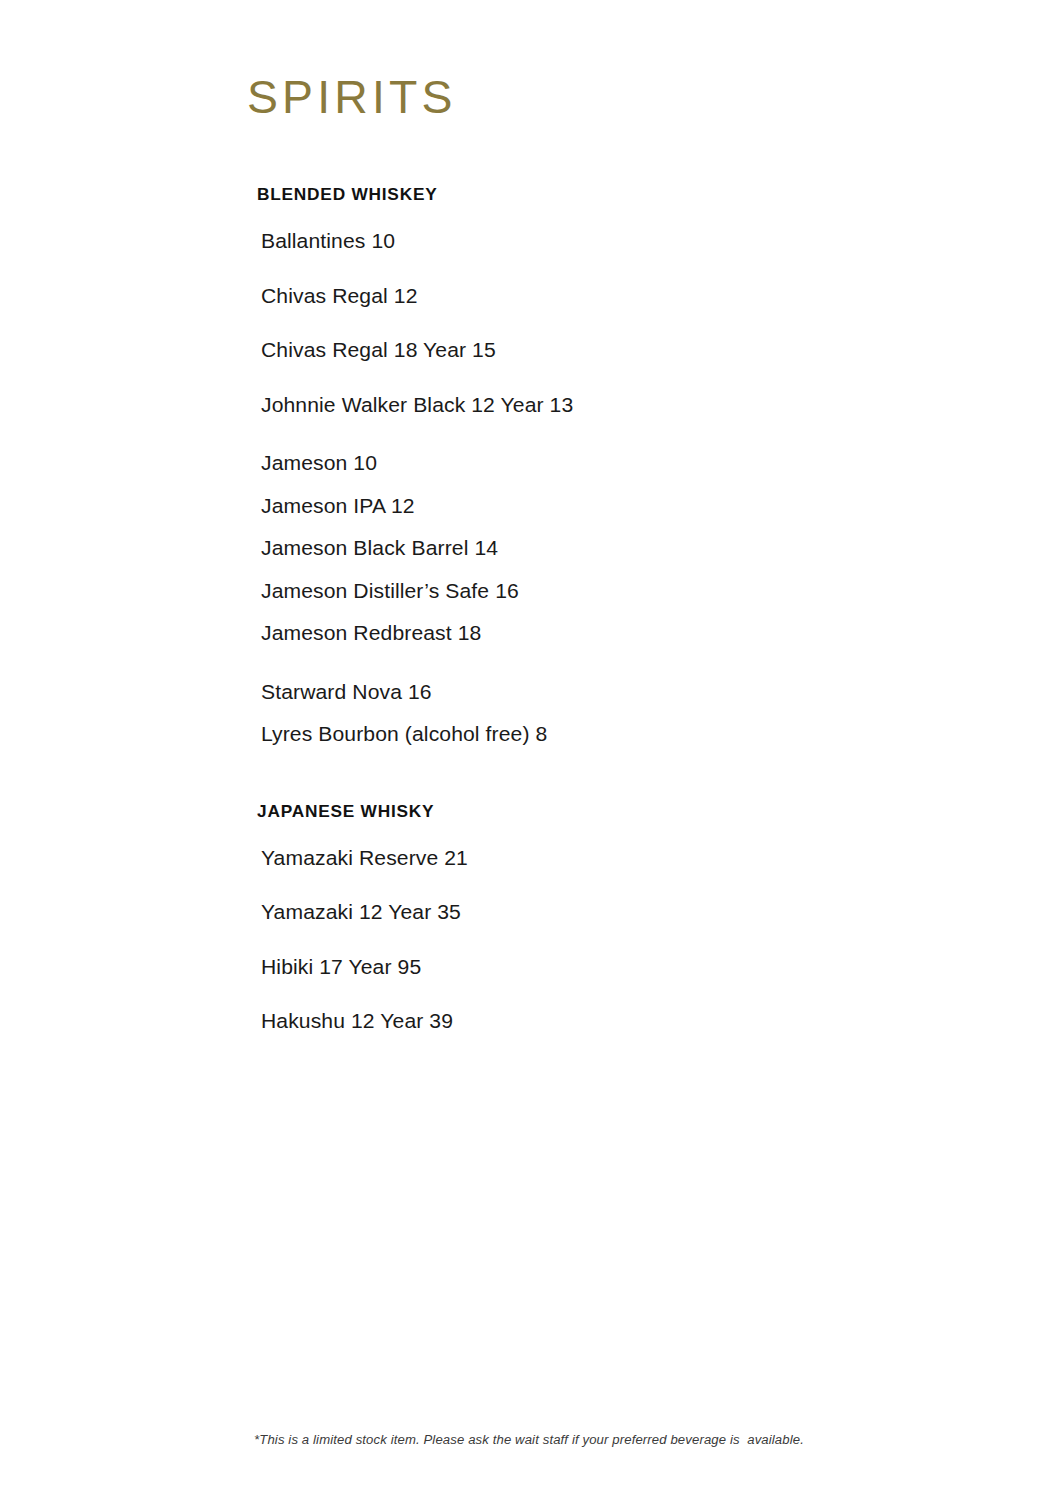SPIRITS
BLENDED WHISKEY
Ballantines 10
Chivas Regal 12
Chivas Regal 18 Year 15
Johnnie Walker Black 12 Year 13
Jameson 10
Jameson IPA 12
Jameson Black Barrel 14
Jameson Distiller’s Safe 16
Jameson Redbreast 18
Starward Nova 16
Lyres Bourbon (alcohol free) 8
JAPANESE WHISKY
Yamazaki Reserve 21
Yamazaki 12 Year 35
Hibiki 17 Year 95
Hakushu 12 Year 39
*This is a limited stock item. Please ask the wait staff if your preferred beverage is available.